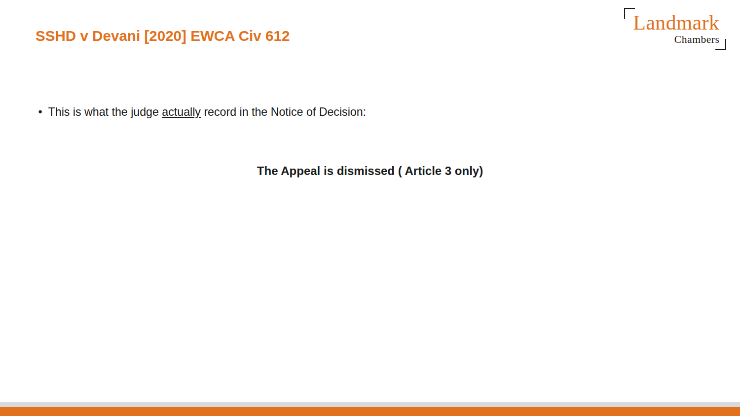Landmark
Chambers
SSHD v Devani [2020] EWCA Civ 612
This is what the judge actually record in the Notice of Decision:
The Appeal is dismissed ( Article 3 only)